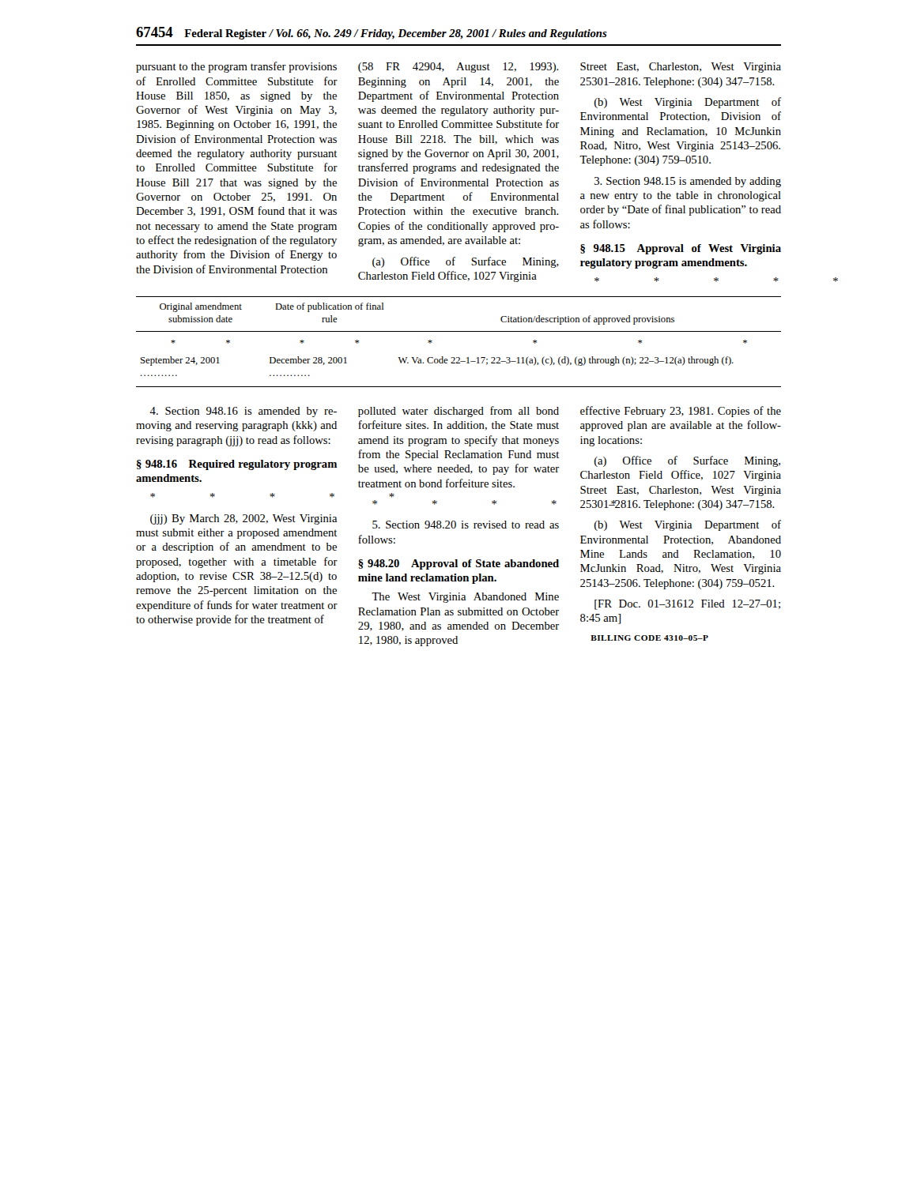67454 Federal Register / Vol. 66, No. 249 / Friday, December 28, 2001 / Rules and Regulations
pursuant to the program transfer provisions of Enrolled Committee Substitute for House Bill 1850, as signed by the Governor of West Virginia on May 3, 1985. Beginning on October 16, 1991, the Division of Environmental Protection was deemed the regulatory authority pursuant to Enrolled Committee Substitute for House Bill 217 that was signed by the Governor on October 25, 1991. On December 3, 1991, OSM found that it was not necessary to amend the State program to effect the redesignation of the regulatory authority from the Division of Energy to the Division of Environmental Protection
(58 FR 42904, August 12, 1993). Beginning on April 14, 2001, the Department of Environmental Protection was deemed the regulatory authority pursuant to Enrolled Committee Substitute for House Bill 2218. The bill, which was signed by the Governor on April 30, 2001, transferred programs and redesignated the Division of Environmental Protection as the Department of Environmental Protection within the executive branch. Copies of the conditionally approved program, as amended, are available at:
(a) Office of Surface Mining, Charleston Field Office, 1027 Virginia
Street East, Charleston, West Virginia 25301–2816. Telephone: (304) 347–7158.
(b) West Virginia Department of Environmental Protection, Division of Mining and Reclamation, 10 McJunkin Road, Nitro, West Virginia 25143–2506. Telephone: (304) 759–0510.
3. Section 948.15 is amended by adding a new entry to the table in chronological order by “Date of final publication” to read as follows:
§ 948.15 Approval of West Virginia regulatory program amendments.
* * * * *
| Original amendment submission date | Date of publication of final rule | Citation/description of approved provisions |
| --- | --- | --- |
| * * | * * | * * * * |
| September 24, 2001 ........... | December 28, 2001 ............ | W. Va. Code 22–1–17; 22–3–11(a), (c), (d), (g) through (n); 22–3–12(a) through (f). |
4. Section 948.16 is amended by removing and reserving paragraph (kkk) and revising paragraph (jjj) to read as follows:
§ 948.16 Required regulatory program amendments.
* * * * *
(jjj) By March 28, 2002, West Virginia must submit either a proposed amendment or a description of an amendment to be proposed, together with a timetable for adoption, to revise CSR 38–2–12.5(d) to remove the 25-percent limitation on the expenditure of funds for water treatment or to otherwise provide for the treatment of
polluted water discharged from all bond forfeiture sites. In addition, the State must amend its program to specify that moneys from the Special Reclamation Fund must be used, where needed, to pay for water treatment on bond forfeiture sites.
* * * * *
5. Section 948.20 is revised to read as follows:
§ 948.20 Approval of State abandoned mine land reclamation plan.
The West Virginia Abandoned Mine Reclamation Plan as submitted on October 29, 1980, and as amended on December 12, 1980, is approved
effective February 23, 1981. Copies of the approved plan are available at the following locations:
(a) Office of Surface Mining, Charleston Field Office, 1027 Virginia Street East, Charleston, West Virginia 25301–2816. Telephone: (304) 347–7158.
(b) West Virginia Department of Environmental Protection, Abandoned Mine Lands and Reclamation, 10 McJunkin Road, Nitro, West Virginia 25143–2506. Telephone: (304) 759–0521.
[FR Doc. 01–31612 Filed 12–27–01; 8:45 am]
BILLING CODE 4310–05–P